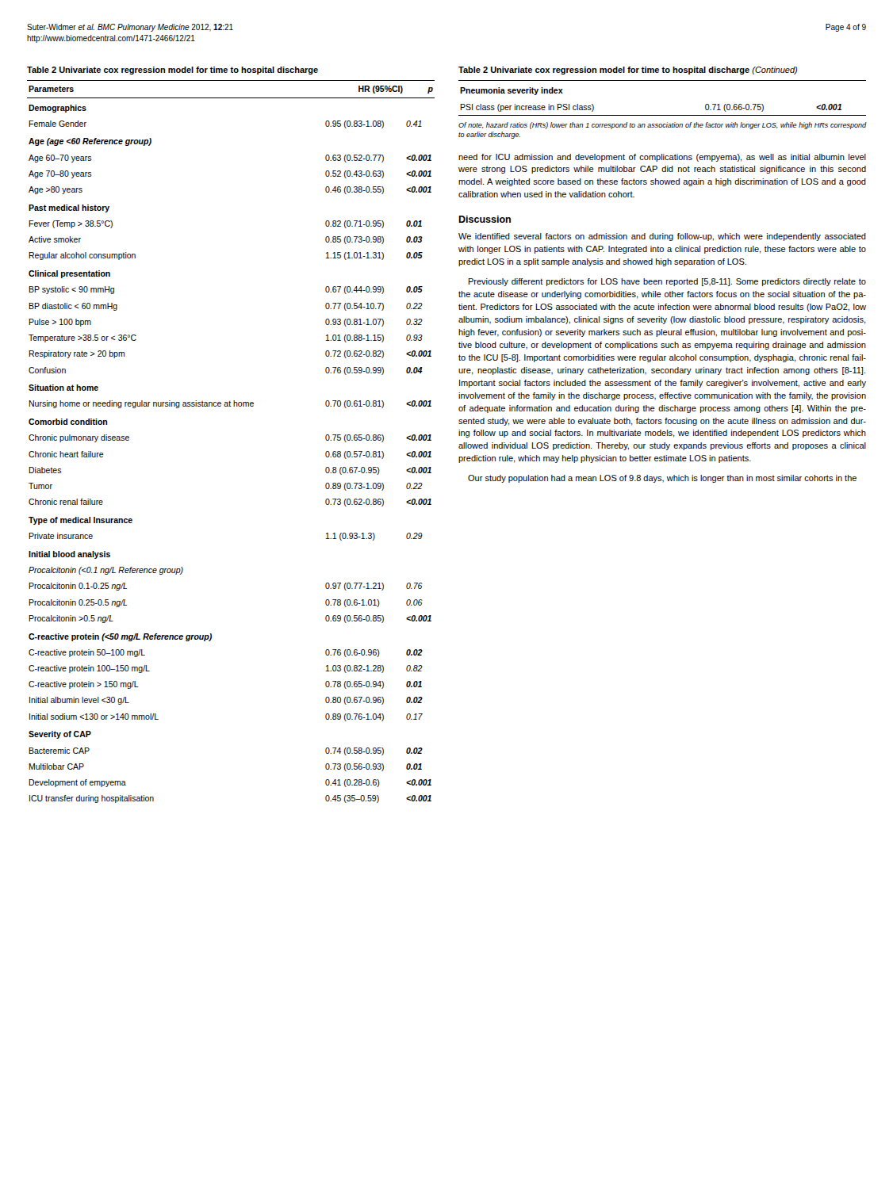Suter-Widmer et al. BMC Pulmonary Medicine 2012, 12:21
http://www.biomedcentral.com/1471-2466/12/21
Page 4 of 9
Table 2 Univariate cox regression model for time to hospital discharge
| Parameters | HR (95%CI) | p |
| --- | --- | --- |
| Demographics |
| Female Gender | 0.95 (0.83-1.08) | 0.41 |
| Age (age <60 Reference group) |
| Age 60–70 years | 0.63 (0.52-0.77) | < 0.001 |
| Age 70–80 years | 0.52 (0.43-0.63) | < 0.001 |
| Age >80 years | 0.46 (0.38-0.55) | < 0.001 |
| Past medical history |
| Fever (Temp > 38.5°C) | 0.82 (0.71-0.95) | 0.01 |
| Active smoker | 0.85 (0.73-0.98) | 0.03 |
| Regular alcohol consumption | 1.15 (1.01-1.31) | 0.05 |
| Clinical presentation |
| BP systolic < 90 mmHg | 0.67 (0.44-0.99) | 0.05 |
| BP diastolic < 60 mmHg | 0.77 (0.54-10.7) | 0.22 |
| Pulse > 100 bpm | 0.93 (0.81-1.07) | 0.32 |
| Temperature >38.5 or < 36°C | 1.01 (0.88-1.15) | 0.93 |
| Respiratory rate > 20 bpm | 0.72 (0.62-0.82) | < 0.001 |
| Confusion | 0.76 (0.59-0.99) | 0.04 |
| Situation at home |
| Nursing home or needing regular nursing assistance at home | 0.70 (0.61-0.81) | < 0.001 |
| Comorbid condition |
| Chronic pulmonary disease | 0.75 (0.65-0.86) | < 0.001 |
| Chronic heart failure | 0.68 (0.57-0.81) | < 0.001 |
| Diabetes | 0.8 (0.67-0.95) | < 0.001 |
| Tumor | 0.89 (0.73-1.09) | 0.22 |
| Chronic renal failure | 0.73 (0.62-0.86) | < 0.001 |
| Type of medical Insurance |
| Private insurance | 1.1 (0.93-1.3) | 0.29 |
| Initial blood analysis |
| Procalcitonin (<0.1 ng/L Reference group) | | |
| Procalcitonin 0.1-0.25 ng/L | 0.97 (0.77-1.21) | 0.76 |
| Procalcitonin 0.25-0.5 ng/L | 0.78 (0.6-1.01) | 0.06 |
| Procalcitonin >0.5 ng/L | 0.69 (0.56-0.85) | < 0.001 |
| C-reactive protein (<50 mg/L Reference group) |
| C-reactive protein 50–100 mg/L | 0.76 (0.6-0.96) | 0.02 |
| C-reactive protein 100–150 mg/L | 1.03 (0.82-1.28) | 0.82 |
| C-reactive protein > 150 mg/L | 0.78 (0.65-0.94) | 0.01 |
| Initial albumin level <30 g/L | 0.80 (0.67-0.96) | 0.02 |
| Initial sodium <130 or >140 mmol/L | 0.89 (0.76-1.04) | 0.17 |
| Severity of CAP |
| Bacteremic CAP | 0.74 (0.58-0.95) | 0.02 |
| Multilobar CAP | 0.73 (0.56-0.93) | 0.01 |
| Development of empyema | 0.41 (0.28-0.6) | < 0.001 |
| ICU transfer during hospitalisation | 0.45 (35–0.59) | < 0.001 |
Table 2 Univariate cox regression model for time to hospital discharge (Continued)
| Pneumonia severity index |
| PSI class (per increase in PSI class) | 0.71 (0.66-0.75) | < 0.001 |
Of note, hazard ratios (HRs) lower than 1 correspond to an association of the factor with longer LOS, while high HRs correspond to earlier discharge.
need for ICU admission and development of complications (empyema), as well as initial albumin level were strong LOS predictors while multilobar CAP did not reach statistical significance in this second model. A weighted score based on these factors showed again a high discrimination of LOS and a good calibration when used in the validation cohort.
Discussion
We identified several factors on admission and during follow-up, which were independently associated with longer LOS in patients with CAP. Integrated into a clinical prediction rule, these factors were able to predict LOS in a split sample analysis and showed high separation of LOS.
Previously different predictors for LOS have been reported [5,8-11]. Some predictors directly relate to the acute disease or underlying comorbidities, while other factors focus on the social situation of the patient. Predictors for LOS associated with the acute infection were abnormal blood results (low PaO2, low albumin, sodium imbalance), clinical signs of severity (low diastolic blood pressure, respiratory acidosis, high fever, confusion) or severity markers such as pleural effusion, multilobar lung involvement and positive blood culture, or development of complications such as empyema requiring drainage and admission to the ICU [5-8]. Important comorbidities were regular alcohol consumption, dysphagia, chronic renal failure, neoplastic disease, urinary catheterization, secondary urinary tract infection among others [8-11]. Important social factors included the assessment of the family caregiver's involvement, active and early involvement of the family in the discharge process, effective communication with the family, the provision of adequate information and education during the discharge process among others [4]. Within the presented study, we were able to evaluate both, factors focusing on the acute illness on admission and during follow up and social factors. In multivariate models, we identified independent LOS predictors which allowed individual LOS prediction. Thereby, our study expands previous efforts and proposes a clinical prediction rule, which may help physician to better estimate LOS in patients.
Our study population had a mean LOS of 9.8 days, which is longer than in most similar cohorts in the